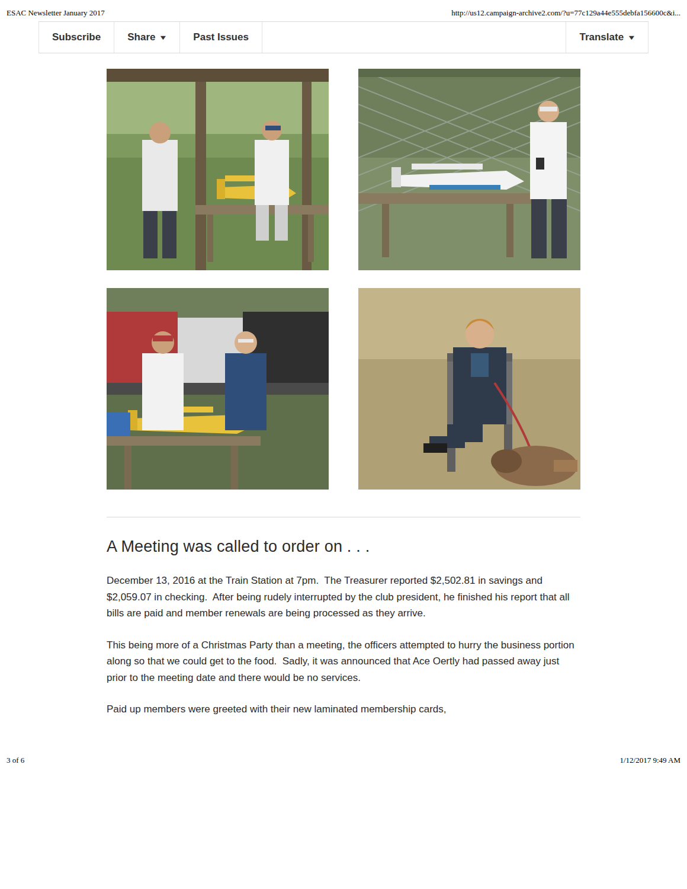ESAC Newsletter January 2017
http://us12.campaign-archive2.com/?u=77c129a44e555debfa156600c&i...
Subscribe
Share ▼
Past Issues
Translate ▼
A Meeting was called to order on . . .
December 13, 2016 at the Train Station at 7pm. The Treasurer reported $2,502.81 in savings and $2,059.07 in checking. After being rudely interrupted by the club president, he finished his report that all bills are paid and member renewals are being processed as they arrive.
This being more of a Christmas Party than a meeting, the officers attempted to hurry the business portion along so that we could get to the food. Sadly, it was announced that Ace Oertly had passed away just prior to the meeting date and there would be no services.
Paid up members were greeted with their new laminated membership cards,
3 of 6
1/12/2017 9:49 AM